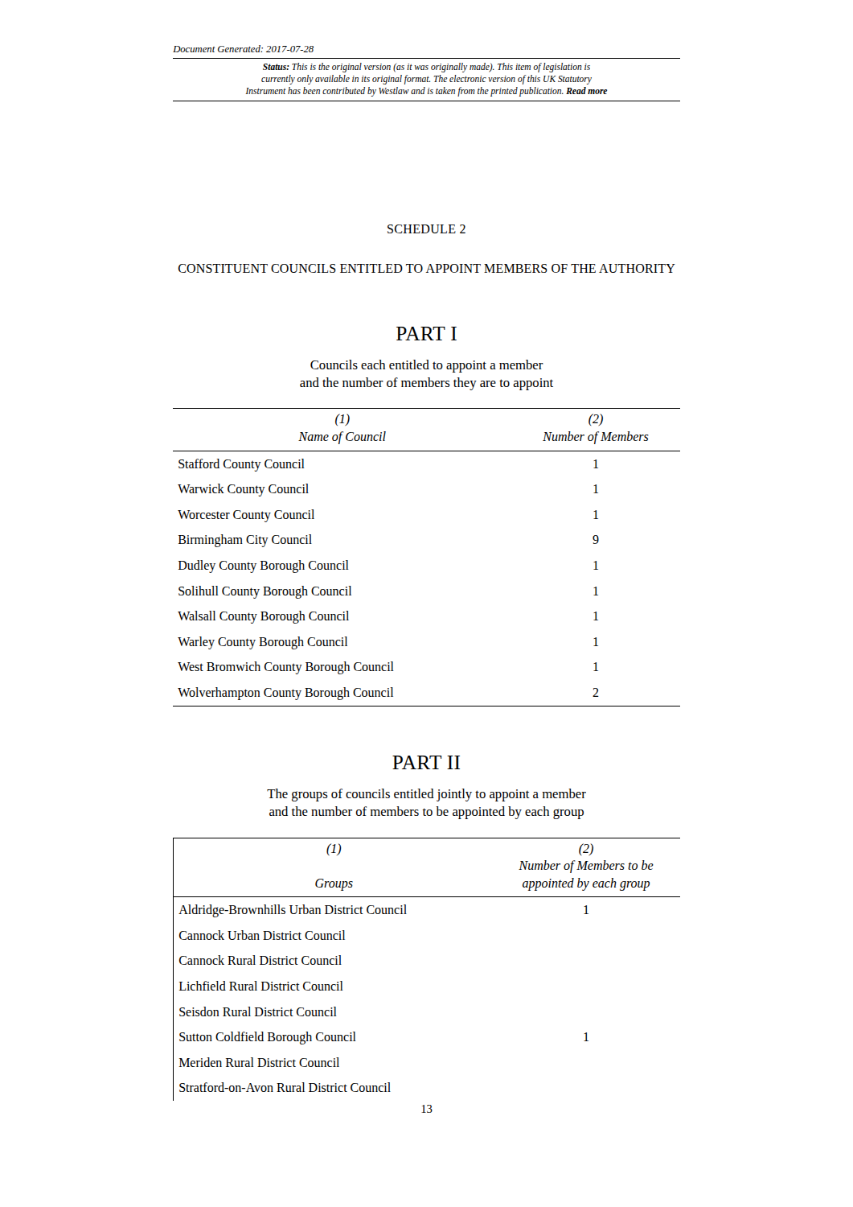Document Generated: 2017-07-28
Status: This is the original version (as it was originally made). This item of legislation is
currently only available in its original format. The electronic version of this UK Statutory
Instrument has been contributed by Westlaw and is taken from the printed publication. Read more
SCHEDULE 2
CONSTITUENT COUNCILS ENTITLED TO APPOINT MEMBERS OF THE AUTHORITY
PART I
Councils each entitled to appoint a member
and the number of members they are to appoint
| (1) | (2) |
| --- | --- |
| Name of Council | Number of Members |
| Stafford County Council | 1 |
| Warwick County Council | 1 |
| Worcester County Council | 1 |
| Birmingham City Council | 9 |
| Dudley County Borough Council | 1 |
| Solihull County Borough Council | 1 |
| Walsall County Borough Council | 1 |
| Warley County Borough Council | 1 |
| West Bromwich County Borough Council | 1 |
| Wolverhampton County Borough Council | 2 |
PART II
The groups of councils entitled jointly to appoint a member
and the number of members to be appointed by each group
| (1) | (2) |
| --- | --- |
| Groups | Number of Members to be appointed by each group |
| Aldridge-Brownhills Urban District Council | 1 |
| Cannock Urban District Council | |
| Cannock Rural District Council | |
| Lichfield Rural District Council | |
| Seisdon Rural District Council | |
| Sutton Coldfield Borough Council | 1 |
| Meriden Rural District Council | |
| Stratford-on-Avon Rural District Council | |
13